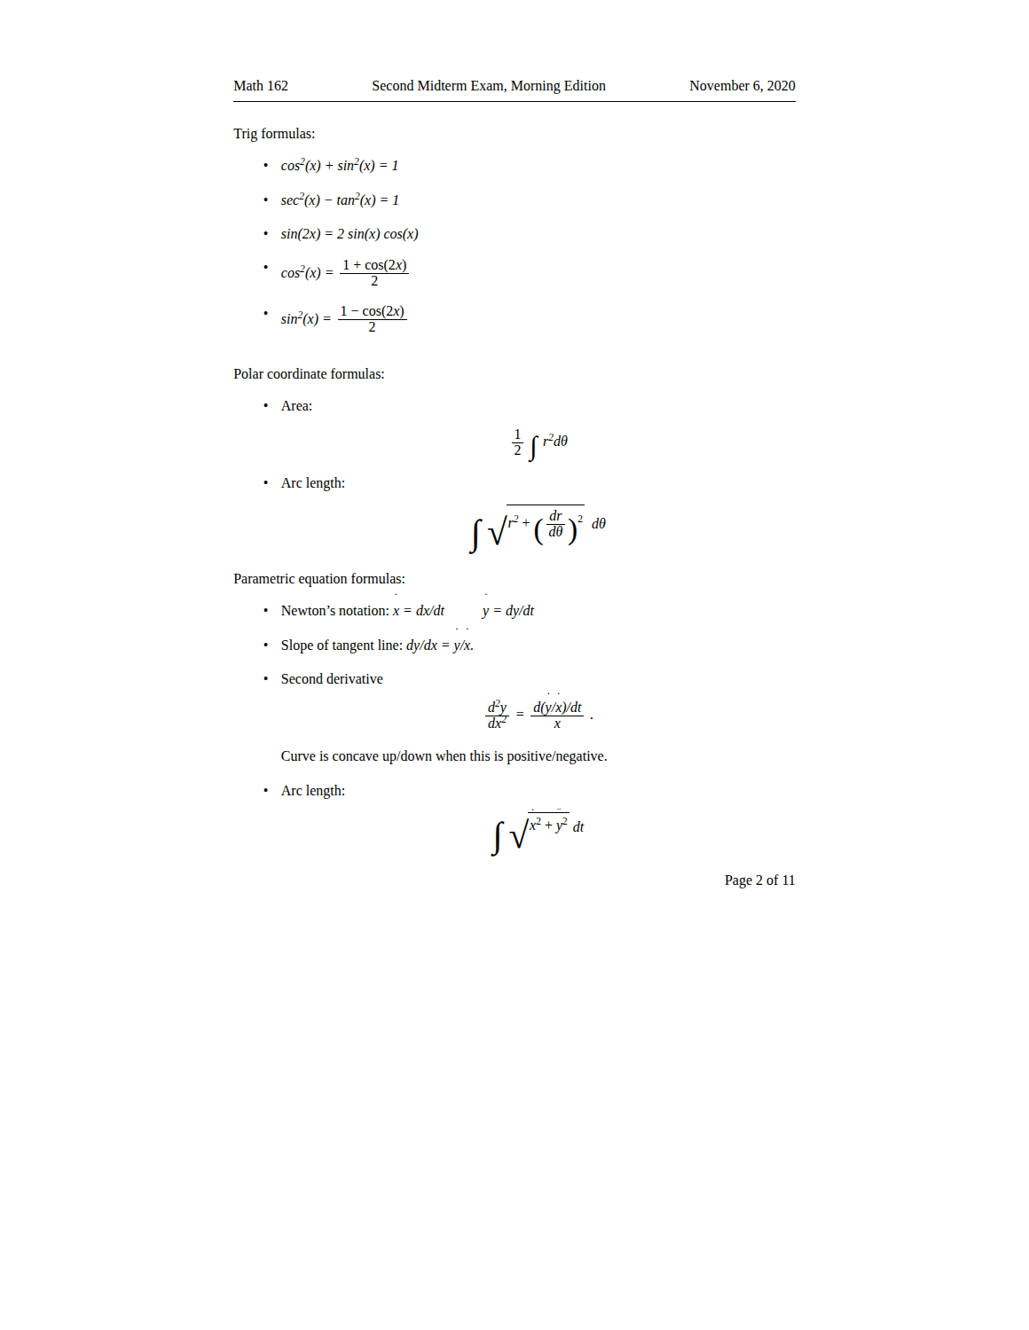Math 162
Second Midterm Exam, Morning Edition
November 6, 2020
Trig formulas:
cos2(x) + sin2(x) = 1
sec2(x) − tan2(x) = 1
sin(2x) = 2 sin(x) cos(x)
cos2(x) = 1 + cos(2x) 2
sin2(x) = 1 − cos(2x) 2
Polar coordinate formulas:
Area:
12 ∫ r2dθ
Arc length:
∫ √ r2 + (dr dθ)2 dθ
Parametric equation formulas:
Newton’s notation: ˙x = dx/dt ˙y = dy/dt
Slope of tangent line: dy/dx = ˙y/˙x.
Second derivative
d2y dx2 = d(˙y/˙x)/dt ˙x .
Curve is concave up/down when this is positive/negative.
Arc length:
∫ √ ˙x2 + ¨y2 dt
Page 2 of 11